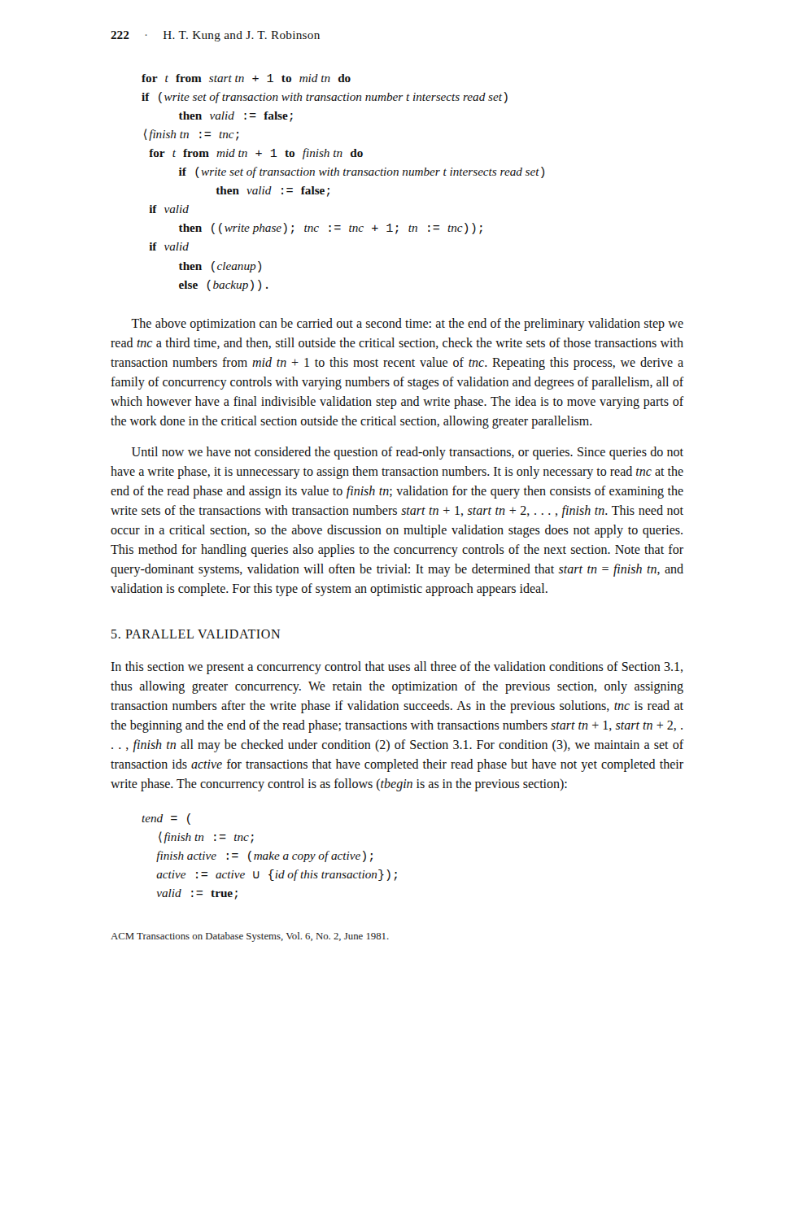222 · H. T. Kung and J. T. Robinson
for t from start tn + 1 to mid tn do
if (write set of transaction with transaction number t intersects read set)
     then valid := false;
⟨finish tn := tnc;
 for t from mid tn + 1 to finish tn do
     if (write set of transaction with transaction number t intersects read set)
          then valid := false;
 if valid
     then ((write phase); tnc := tnc + 1; tn := tnc));
 if valid
     then (cleanup)
     else (backup)).
The above optimization can be carried out a second time: at the end of the preliminary validation step we read tnc a third time, and then, still outside the critical section, check the write sets of those transactions with transaction numbers from mid tn + 1 to this most recent value of tnc. Repeating this process, we derive a family of concurrency controls with varying numbers of stages of validation and degrees of parallelism, all of which however have a final indivisible validation step and write phase. The idea is to move varying parts of the work done in the critical section outside the critical section, allowing greater parallelism.
Until now we have not considered the question of read-only transactions, or queries. Since queries do not have a write phase, it is unnecessary to assign them transaction numbers. It is only necessary to read tnc at the end of the read phase and assign its value to finish tn; validation for the query then consists of examining the write sets of the transactions with transaction numbers start tn + 1, start tn + 2, . . . , finish tn. This need not occur in a critical section, so the above discussion on multiple validation stages does not apply to queries. This method for handling queries also applies to the concurrency controls of the next section. Note that for query-dominant systems, validation will often be trivial: It may be determined that start tn = finish tn, and validation is complete. For this type of system an optimistic approach appears ideal.
5. Parallel Validation
In this section we present a concurrency control that uses all three of the validation conditions of Section 3.1, thus allowing greater concurrency. We retain the optimization of the previous section, only assigning transaction numbers after the write phase if validation succeeds. As in the previous solutions, tnc is read at the beginning and the end of the read phase; transactions with transactions numbers start tn + 1, start tn + 2, . . . , finish tn all may be checked under condition (2) of Section 3.1. For condition (3), we maintain a set of transaction ids active for transactions that have completed their read phase but have not yet completed their write phase. The concurrency control is as follows (tbegin is as in the previous section):
tend = (
  ⟨finish tn := tnc;
  finish active := (make a copy of active);
  active := active ∪ {id of this transaction});
  valid := true;
ACM Transactions on Database Systems, Vol. 6, No. 2, June 1981.